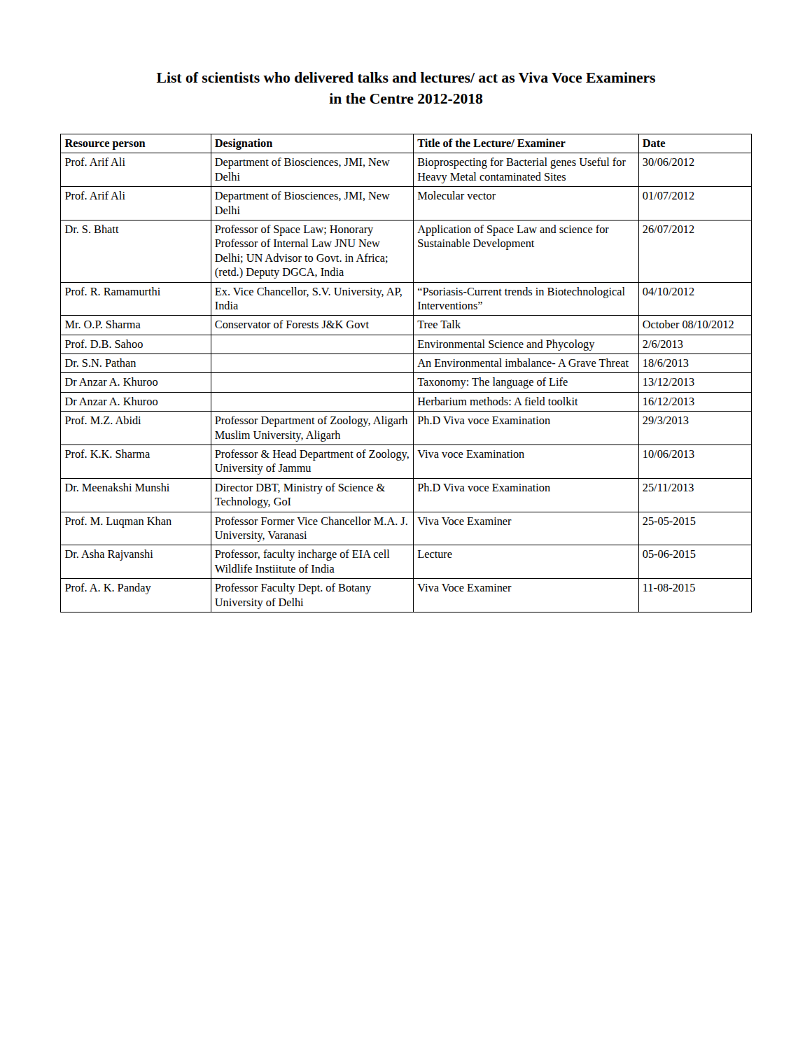List of scientists who delivered talks and lectures/ act as Viva Voce Examiners
in the Centre 2012-2018
| Resource person | Designation | Title of the Lecture/ Examiner | Date |
| --- | --- | --- | --- |
| Prof. Arif Ali | Department of Biosciences, JMI, New Delhi | Bioprospecting for Bacterial genes Useful for Heavy Metal contaminated Sites | 30/06/2012 |
| Prof. Arif Ali | Department of Biosciences, JMI, New Delhi | Molecular vector | 01/07/2012 |
| Dr. S. Bhatt | Professor of Space Law; Honorary Professor of Internal Law JNU New Delhi; UN Advisor to Govt. in Africa; (retd.) Deputy DGCA, India | Application of Space Law and science for Sustainable Development | 26/07/2012 |
| Prof. R. Ramamurthi | Ex. Vice Chancellor, S.V. University, AP, India | “Psoriasis-Current trends in Biotechnological Interventions” | 04/10/2012 |
| Mr. O.P. Sharma | Conservator of Forests J&K Govt | Tree Talk | October 08/10/2012 |
| Prof. D.B. Sahoo | | Environmental Science and Phycology | 2/6/2013 |
| Dr. S.N. Pathan | | An Environmental imbalance- A Grave Threat | 18/6/2013 |
| Dr Anzar A. Khuroo | | Taxonomy: The language of Life | 13/12/2013 |
| Dr Anzar A. Khuroo | | Herbarium methods: A field toolkit | 16/12/2013 |
| Prof. M.Z. Abidi | Professor Department of Zoology, Aligarh Muslim University, Aligarh | Ph.D Viva voce Examination | 29/3/2013 |
| Prof. K.K. Sharma | Professor & Head Department of Zoology, University of Jammu | Viva voce Examination | 10/06/2013 |
| Dr. Meenakshi Munshi | Director DBT, Ministry of Science & Technology, GoI | Ph.D Viva voce Examination | 25/11/2013 |
| Prof. M. Luqman Khan | Professor Former Vice Chancellor M.A. J. University, Varanasi | Viva Voce Examiner | 25-05-2015 |
| Dr. Asha Rajvanshi | Professor, faculty incharge of EIA cell Wildlife Instiitute of India | Lecture | 05-06-2015 |
| Prof. A. K. Panday | Professor Faculty Dept. of Botany University of Delhi | Viva Voce Examiner | 11-08-2015 |